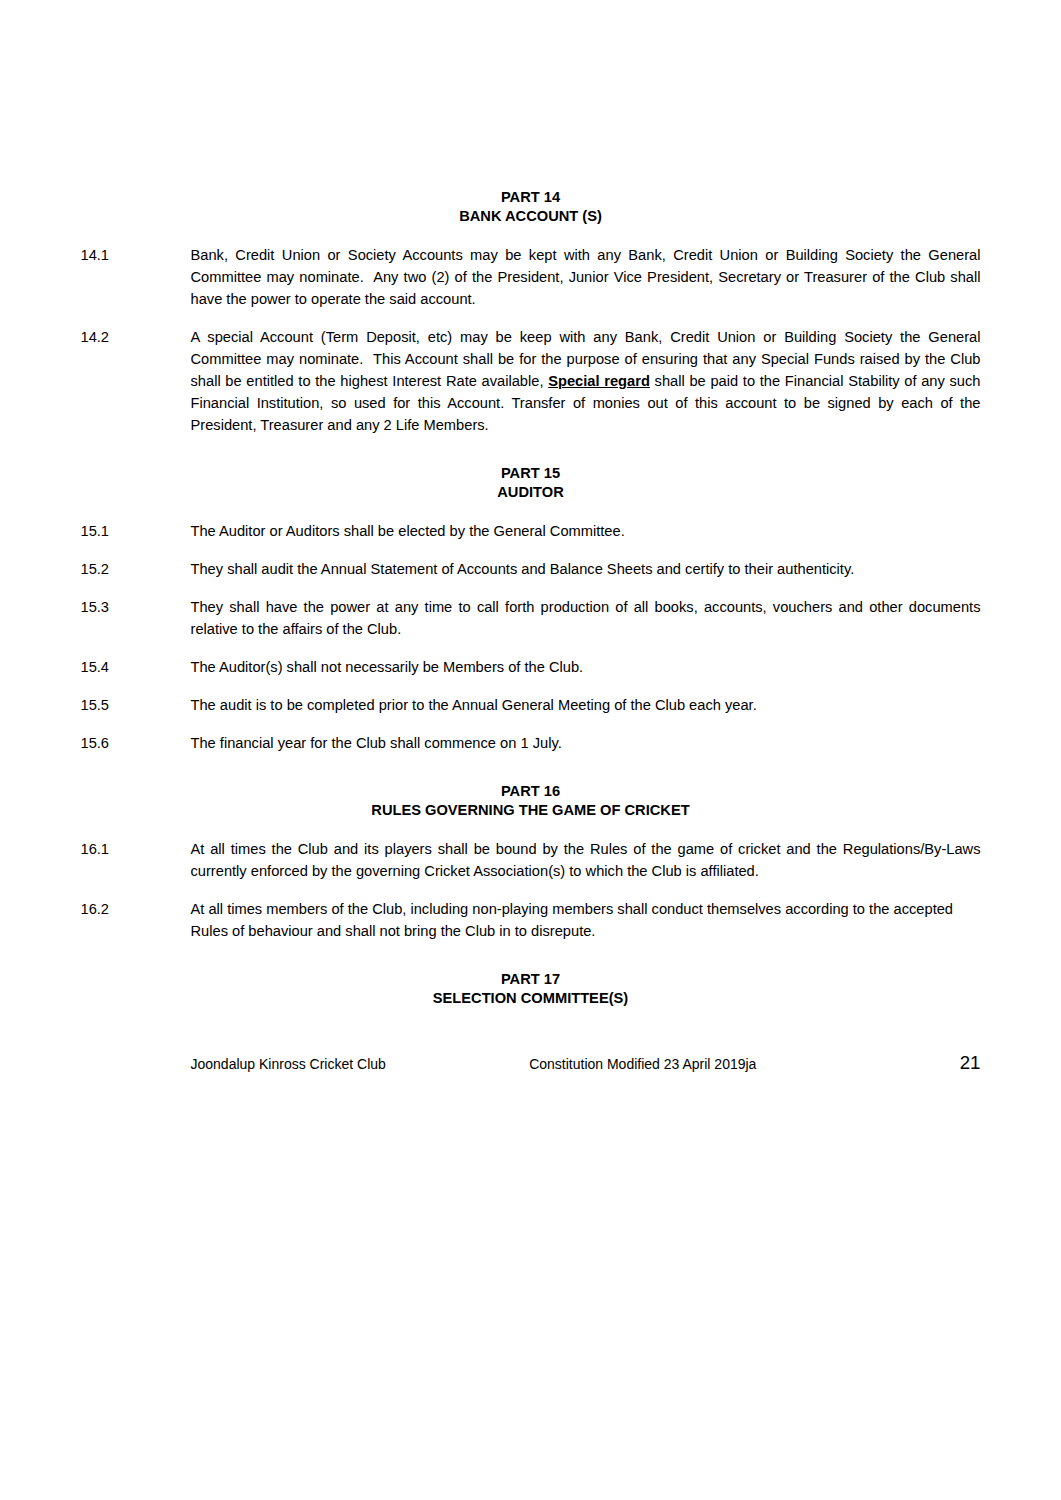PART 14 BANK ACCOUNT (S)
14.1
Bank, Credit Union or Society Accounts may be kept with any Bank, Credit Union or Building Society the General Committee may nominate. Any two (2) of the President, Junior Vice President, Secretary or Treasurer of the Club shall have the power to operate the said account.
14.2
A special Account (Term Deposit, etc) may be keep with any Bank, Credit Union or Building Society the General Committee may nominate. This Account shall be for the purpose of ensuring that any Special Funds raised by the Club shall be entitled to the highest Interest Rate available, Special regard shall be paid to the Financial Stability of any such Financial Institution, so used for this Account. Transfer of monies out of this account to be signed by each of the President, Treasurer and any 2 Life Members.
PART 15 AUDITOR
15.1
The Auditor or Auditors shall be elected by the General Committee.
15.2
They shall audit the Annual Statement of Accounts and Balance Sheets and certify to their authenticity.
15.3
They shall have the power at any time to call forth production of all books, accounts, vouchers and other documents relative to the affairs of the Club.
15.4
The Auditor(s) shall not necessarily be Members of the Club.
15.5
The audit is to be completed prior to the Annual General Meeting of the Club each year.
15.6
The financial year for the Club shall commence on 1 July.
PART 16 RULES GOVERNING THE GAME OF CRICKET
16.1
At all times the Club and its players shall be bound by the Rules of the game of cricket and the Regulations/By-Laws currently enforced by the governing Cricket Association(s) to which the Club is affiliated.
16.2
At all times members of the Club, including non-playing members shall conduct themselves according to the accepted Rules of behaviour and shall not bring the Club in to disrepute.
PART 17 SELECTION COMMITTEE(S)
Joondalup Kinross Cricket Club
Constitution Modified 23 April 2019ja
21